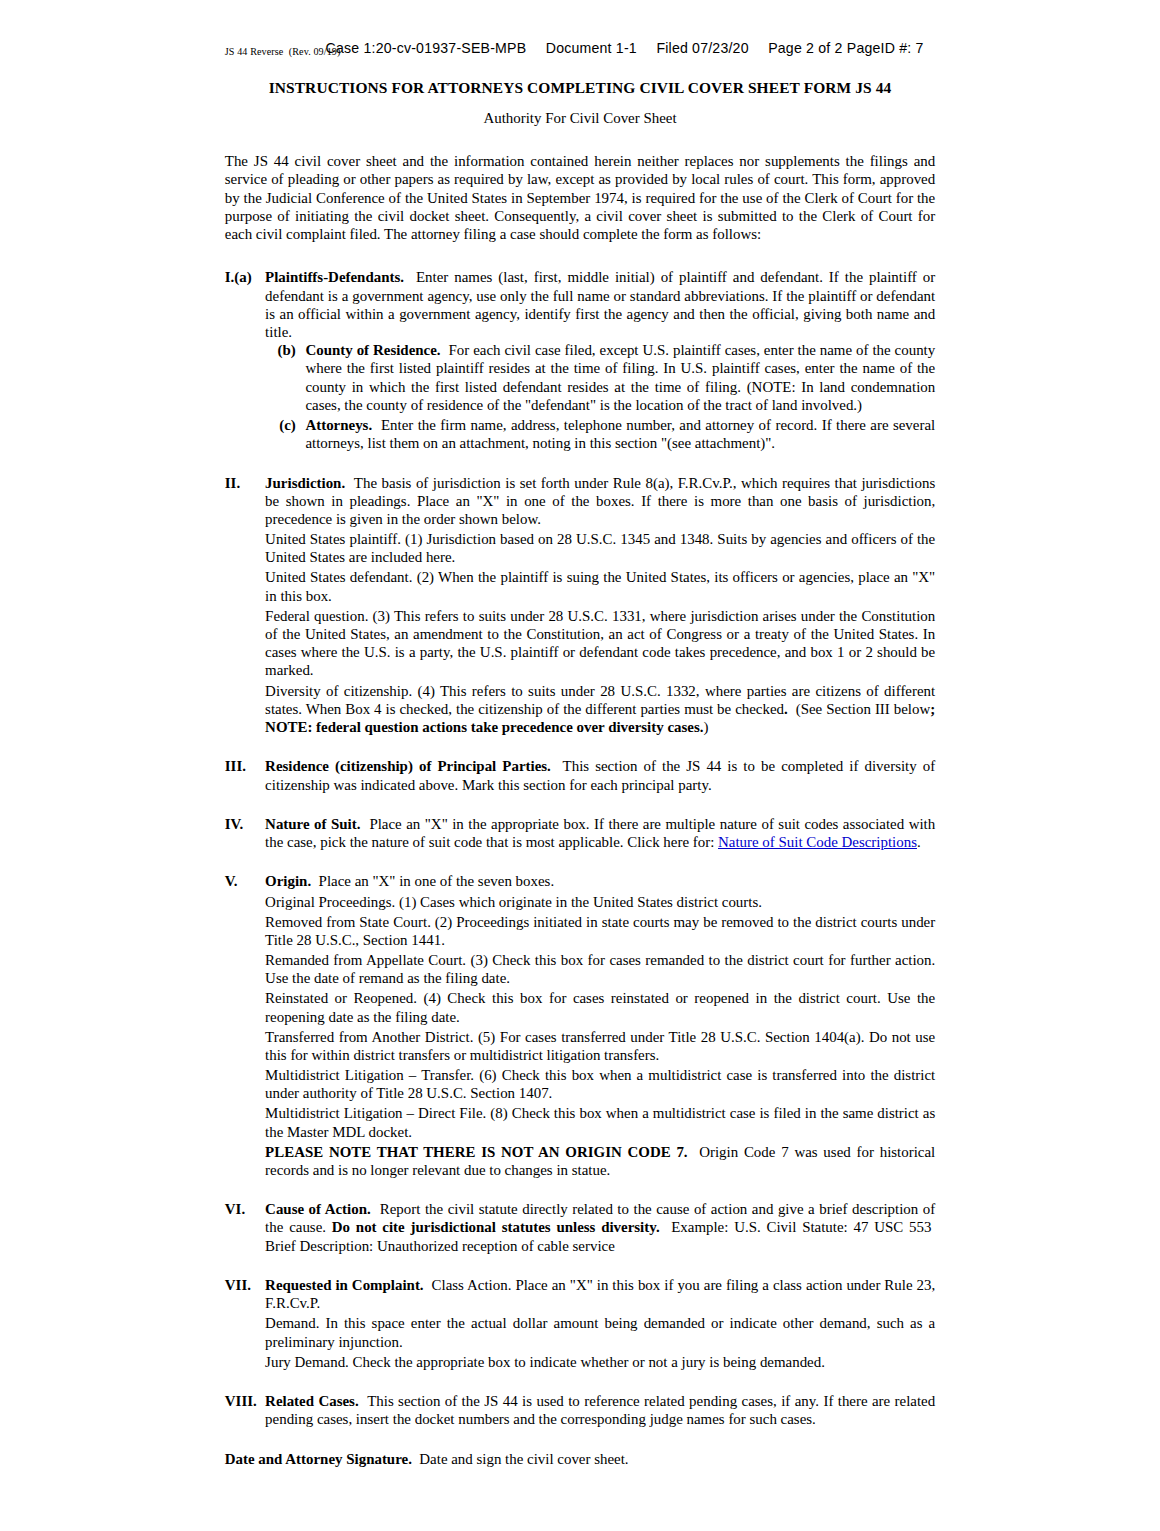JS 44 Reverse (Rev. 09/19)
Case 1:20-cv-01937-SEB-MPB Document 1-1 Filed 07/23/20 Page 2 of 2 PageID #: 7
INSTRUCTIONS FOR ATTORNEYS COMPLETING CIVIL COVER SHEET FORM JS 44
Authority For Civil Cover Sheet
The JS 44 civil cover sheet and the information contained herein neither replaces nor supplements the filings and service of pleading or other papers as required by law, except as provided by local rules of court. This form, approved by the Judicial Conference of the United States in September 1974, is required for the use of the Clerk of Court for the purpose of initiating the civil docket sheet. Consequently, a civil cover sheet is submitted to the Clerk of Court for each civil complaint filed. The attorney filing a case should complete the form as follows:
I.(a)
Plaintiffs-Defendants. Enter names (last, first, middle initial) of plaintiff and defendant. If the plaintiff or defendant is a government agency, use only the full name or standard abbreviations. If the plaintiff or defendant is an official within a government agency, identify first the agency and then the official, giving both name and title.
(b)
County of Residence. For each civil case filed, except U.S. plaintiff cases, enter the name of the county where the first listed plaintiff resides at the time of filing. In U.S. plaintiff cases, enter the name of the county in which the first listed defendant resides at the time of filing. (NOTE: In land condemnation cases, the county of residence of the "defendant" is the location of the tract of land involved.)
(c)
Attorneys. Enter the firm name, address, telephone number, and attorney of record. If there are several attorneys, list them on an attachment, noting in this section "(see attachment)".
II.
Jurisdiction. The basis of jurisdiction is set forth under Rule 8(a), F.R.Cv.P., which requires that jurisdictions be shown in pleadings. Place an "X" in one of the boxes. If there is more than one basis of jurisdiction, precedence is given in the order shown below.
United States plaintiff. (1) Jurisdiction based on 28 U.S.C. 1345 and 1348. Suits by agencies and officers of the United States are included here.
United States defendant. (2) When the plaintiff is suing the United States, its officers or agencies, place an "X" in this box.
Federal question. (3) This refers to suits under 28 U.S.C. 1331, where jurisdiction arises under the Constitution of the United States, an amendment to the Constitution, an act of Congress or a treaty of the United States. In cases where the U.S. is a party, the U.S. plaintiff or defendant code takes precedence, and box 1 or 2 should be marked.
Diversity of citizenship. (4) This refers to suits under 28 U.S.C. 1332, where parties are citizens of different states. When Box 4 is checked, the citizenship of the different parties must be checked. (See Section III below; NOTE: federal question actions take precedence over diversity cases.)
III.
Residence (citizenship) of Principal Parties. This section of the JS 44 is to be completed if diversity of citizenship was indicated above. Mark this section for each principal party.
IV.
Nature of Suit. Place an "X" in the appropriate box. If there are multiple nature of suit codes associated with the case, pick the nature of suit code that is most applicable. Click here for: Nature of Suit Code Descriptions.
V.
Origin. Place an "X" in one of the seven boxes.
Original Proceedings. (1) Cases which originate in the United States district courts.
Removed from State Court. (2) Proceedings initiated in state courts may be removed to the district courts under Title 28 U.S.C., Section 1441.
Remanded from Appellate Court. (3) Check this box for cases remanded to the district court for further action. Use the date of remand as the filing date.
Reinstated or Reopened. (4) Check this box for cases reinstated or reopened in the district court. Use the reopening date as the filing date.
Transferred from Another District. (5) For cases transferred under Title 28 U.S.C. Section 1404(a). Do not use this for within district transfers or multidistrict litigation transfers.
Multidistrict Litigation – Transfer. (6) Check this box when a multidistrict case is transferred into the district under authority of Title 28 U.S.C. Section 1407.
Multidistrict Litigation – Direct File. (8) Check this box when a multidistrict case is filed in the same district as the Master MDL docket.
PLEASE NOTE THAT THERE IS NOT AN ORIGIN CODE 7. Origin Code 7 was used for historical records and is no longer relevant due to changes in statue.
VI.
Cause of Action. Report the civil statute directly related to the cause of action and give a brief description of the cause. Do not cite jurisdictional statutes unless diversity. Example: U.S. Civil Statute: 47 USC 553 Brief Description: Unauthorized reception of cable service
VII.
Requested in Complaint. Class Action. Place an "X" in this box if you are filing a class action under Rule 23, F.R.Cv.P.
Demand. In this space enter the actual dollar amount being demanded or indicate other demand, such as a preliminary injunction.
Jury Demand. Check the appropriate box to indicate whether or not a jury is being demanded.
VIII.
Related Cases. This section of the JS 44 is used to reference related pending cases, if any. If there are related pending cases, insert the docket numbers and the corresponding judge names for such cases.
Date and Attorney Signature. Date and sign the civil cover sheet.